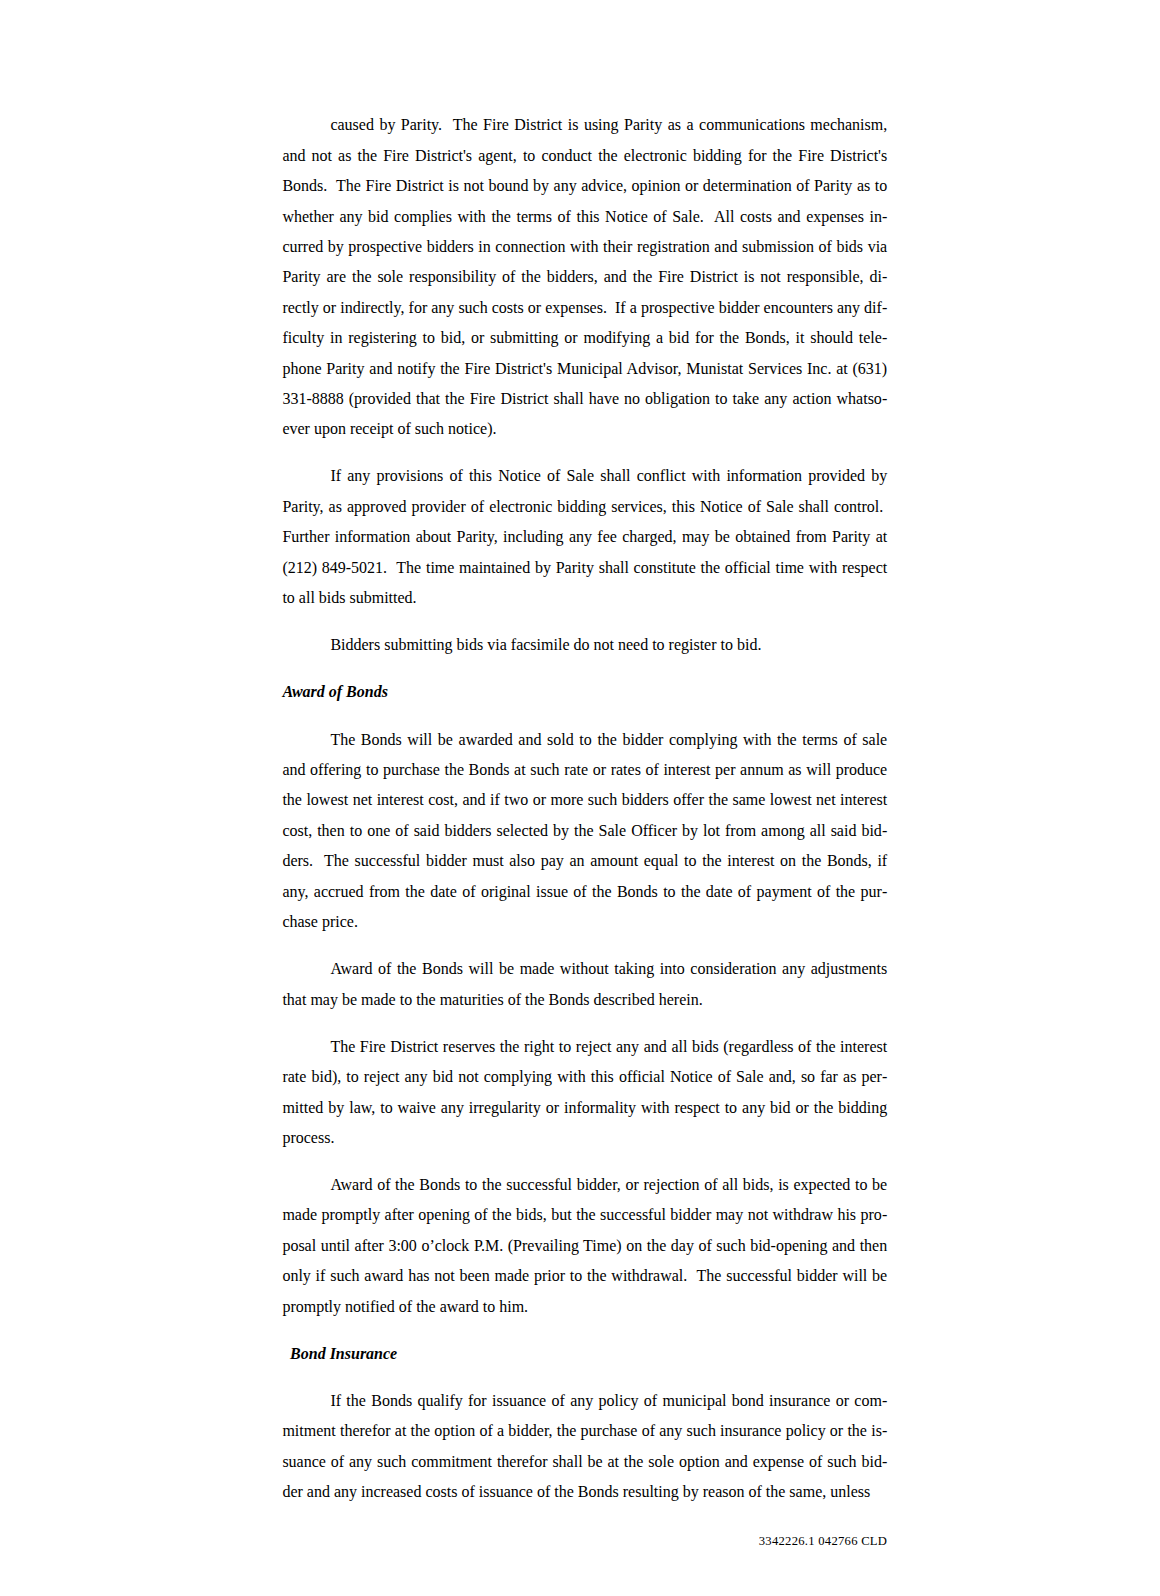caused by Parity. The Fire District is using Parity as a communications mechanism, and not as the Fire District's agent, to conduct the electronic bidding for the Fire District's Bonds. The Fire District is not bound by any advice, opinion or determination of Parity as to whether any bid complies with the terms of this Notice of Sale. All costs and expenses incurred by prospective bidders in connection with their registration and submission of bids via Parity are the sole responsibility of the bidders, and the Fire District is not responsible, directly or indirectly, for any such costs or expenses. If a prospective bidder encounters any difficulty in registering to bid, or submitting or modifying a bid for the Bonds, it should telephone Parity and notify the Fire District's Municipal Advisor, Munistat Services Inc. at (631) 331-8888 (provided that the Fire District shall have no obligation to take any action whatsoever upon receipt of such notice).
If any provisions of this Notice of Sale shall conflict with information provided by Parity, as approved provider of electronic bidding services, this Notice of Sale shall control. Further information about Parity, including any fee charged, may be obtained from Parity at (212) 849-5021. The time maintained by Parity shall constitute the official time with respect to all bids submitted.
Bidders submitting bids via facsimile do not need to register to bid.
Award of Bonds
The Bonds will be awarded and sold to the bidder complying with the terms of sale and offering to purchase the Bonds at such rate or rates of interest per annum as will produce the lowest net interest cost, and if two or more such bidders offer the same lowest net interest cost, then to one of said bidders selected by the Sale Officer by lot from among all said bidders. The successful bidder must also pay an amount equal to the interest on the Bonds, if any, accrued from the date of original issue of the Bonds to the date of payment of the purchase price.
Award of the Bonds will be made without taking into consideration any adjustments that may be made to the maturities of the Bonds described herein.
The Fire District reserves the right to reject any and all bids (regardless of the interest rate bid), to reject any bid not complying with this official Notice of Sale and, so far as permitted by law, to waive any irregularity or informality with respect to any bid or the bidding process.
Award of the Bonds to the successful bidder, or rejection of all bids, is expected to be made promptly after opening of the bids, but the successful bidder may not withdraw his proposal until after 3:00 o’clock P.M. (Prevailing Time) on the day of such bid-opening and then only if such award has not been made prior to the withdrawal. The successful bidder will be promptly notified of the award to him.
Bond Insurance
If the Bonds qualify for issuance of any policy of municipal bond insurance or commitment therefor at the option of a bidder, the purchase of any such insurance policy or the issuance of any such commitment therefor shall be at the sole option and expense of such bidder and any increased costs of issuance of the Bonds resulting by reason of the same, unless
3342226.1 042766 CLD